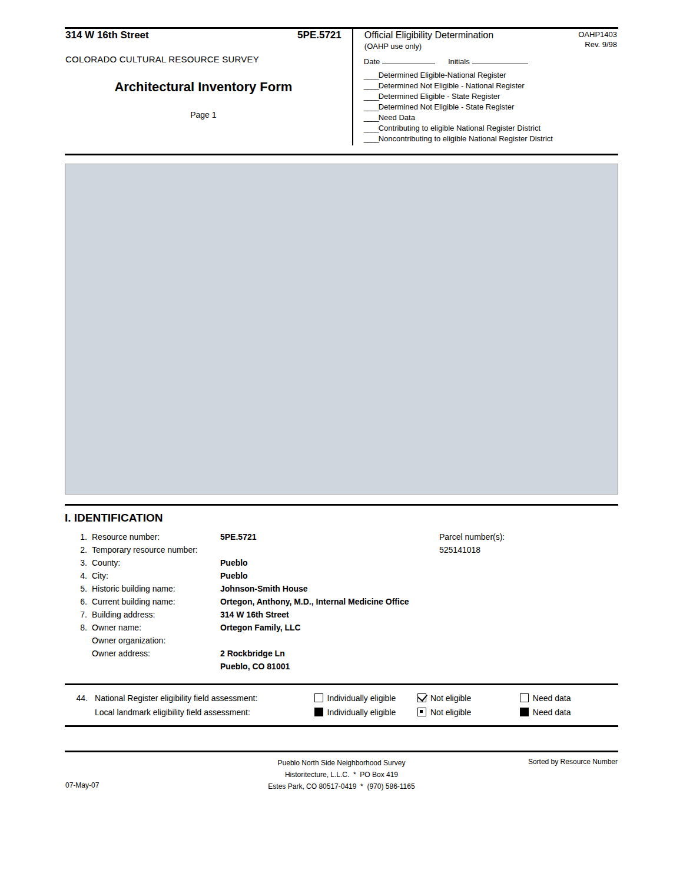| 314 W 16th Street 5PE.5721 COLORADO CULTURAL RESOURCE SURVEY Architectural Inventory Form Page 1 | / Official Eligibility Determination (OAHP use only) / OAHP1403 Rev. 9/98 / Date Initials ____ Determined Eligible-National Register ____ Determined Not Eligible - National Register ____ Determined Eligible - State Register ____ Determined Not Eligible - State Register ____ Need Data ____ Contributing to eligible National Register District ____ Noncontributing to eligible National Register District |
I. IDENTIFICATION
| 1. | Resource number: | 5PE.5721 | Parcel number(s): |
| 2. | Temporary resource number: | | 525141018 |
| 3. | County: | Pueblo | |
| 4. | City: | Pueblo | |
| 5. | Historic building name: | Johnson-Smith House | |
| 6. | Current building name: | Ortegon, Anthony, M.D., Internal Medicine Office | |
| 7. | Building address: | 314 W 16th Street | |
| 8. | Owner name: | Ortegon Family, LLC | |
| | Owner organization: | | |
| | Owner address: | 2 Rockbridge Ln | |
| | | Pueblo, CO 81001 | |
| 44. | National Register eligibility field assessment: | Individually eligible | Not eligible | Need data |
| | Local landmark eligibility field assessment: | Individually eligible | Not eligible | Need data |
| | Pueblo North Side Neighborhood Survey | Sorted by Resource Number |
| | Historitecture, L.L.C. * PO Box 419 | |
| 07-May-07 | Estes Park, CO 80517-0419 * (970) 586-1165 | |